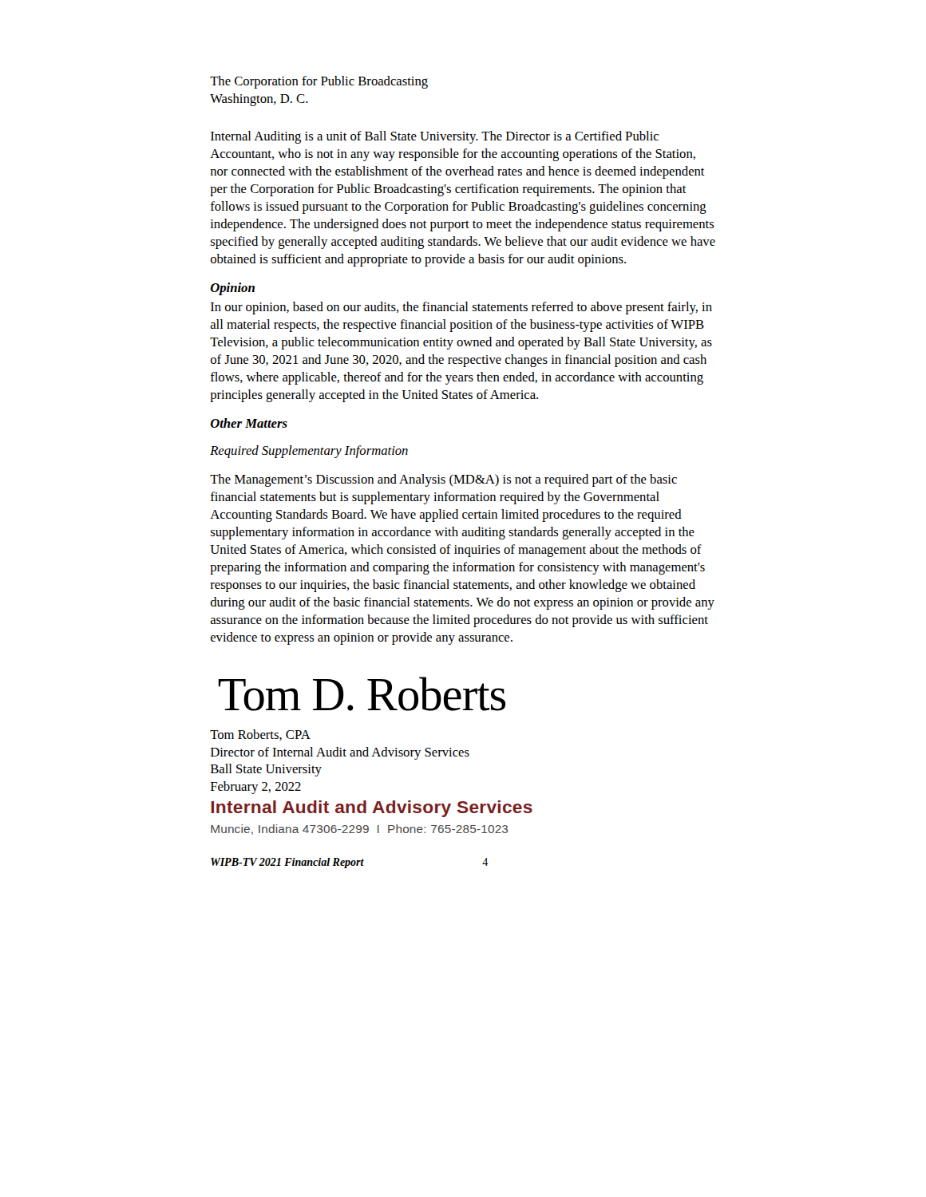The Corporation for Public Broadcasting
Washington, D. C.
Internal Auditing is a unit of Ball State University. The Director is a Certified Public Accountant, who is not in any way responsible for the accounting operations of the Station, nor connected with the establishment of the overhead rates and hence is deemed independent per the Corporation for Public Broadcasting's certification requirements. The opinion that follows is issued pursuant to the Corporation for Public Broadcasting's guidelines concerning independence. The undersigned does not purport to meet the independence status requirements specified by generally accepted auditing standards. We believe that our audit evidence we have obtained is sufficient and appropriate to provide a basis for our audit opinions.
Opinion
In our opinion, based on our audits, the financial statements referred to above present fairly, in all material respects, the respective financial position of the business-type activities of WIPB Television, a public telecommunication entity owned and operated by Ball State University, as of June 30, 2021 and June 30, 2020, and the respective changes in financial position and cash flows, where applicable, thereof and for the years then ended, in accordance with accounting principles generally accepted in the United States of America.
Other Matters
Required Supplementary Information
The Management’s Discussion and Analysis (MD&A) is not a required part of the basic financial statements but is supplementary information required by the Governmental Accounting Standards Board. We have applied certain limited procedures to the required supplementary information in accordance with auditing standards generally accepted in the United States of America, which consisted of inquiries of management about the methods of preparing the information and comparing the information for consistency with management's responses to our inquiries, the basic financial statements, and other knowledge we obtained during our audit of the basic financial statements. We do not express an opinion or provide any assurance on the information because the limited procedures do not provide us with sufficient evidence to express an opinion or provide any assurance.
Tom D. Roberts
Tom Roberts, CPA
Director of Internal Audit and Advisory Services
Ball State University
February 2, 2022
Internal Audit and Advisory Services
Muncie, Indiana 47306-2299 I Phone: 765-285-1023
WIPB-TV 2021 Financial Report 4